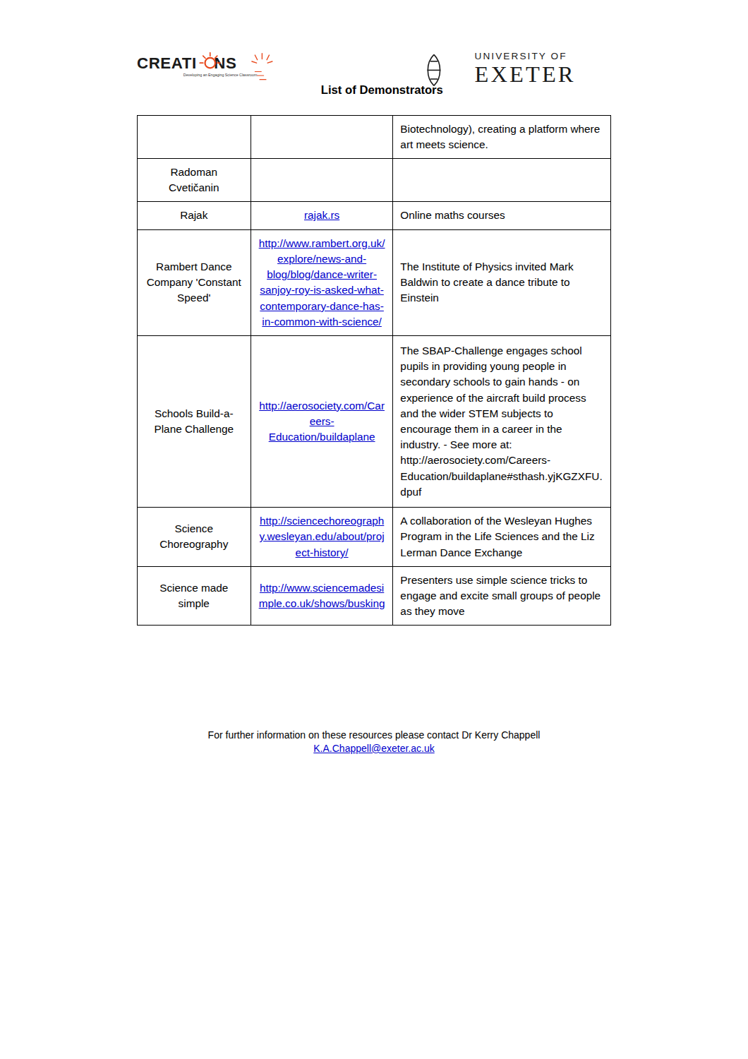CREATI NS Developing an Engaging Science Classroom
UNIVERSITY OF EXETER
List of Demonstrators
| | | Biotechnology), creating a platform where art meets science. |
| Radoman Cvetičanin | | |
| Rajak | rajak.rs | Online maths courses |
| Rambert Dance Company 'Constant Speed' | http://www.rambert.org.uk/explore/news-and-blog/blog/dance-writer-sanjoy-roy-is-asked-what-contemporary-dance-has-in-common-with-science/ | The Institute of Physics invited Mark Baldwin to create a dance tribute to Einstein |
| Schools Build-a-Plane Challenge | http://aerosociety.com/Careers-Education/buildaplane | The SBAP-Challenge engages school pupils in providing young people in secondary schools to gain hands - on experience of the aircraft build process and the wider STEM subjects to encourage them in a career in the industry. - See more at: http://aerosociety.com/Careers-Education/buildaplane#sthash.yjKGZXFU.dpuf |
| Science Choreography | http://sciencechoreography.wesleyan.edu/about/project-history/ | A collaboration of the Wesleyan Hughes Program in the Life Sciences and the Liz Lerman Dance Exchange |
| Science made simple | http://www.sciencemadesimple.co.uk/shows/busking | Presenters use simple science tricks to engage and excite small groups of people as they move |
For further information on these resources please contact Dr Kerry Chappell
K.A.Chappell@exeter.ac.uk